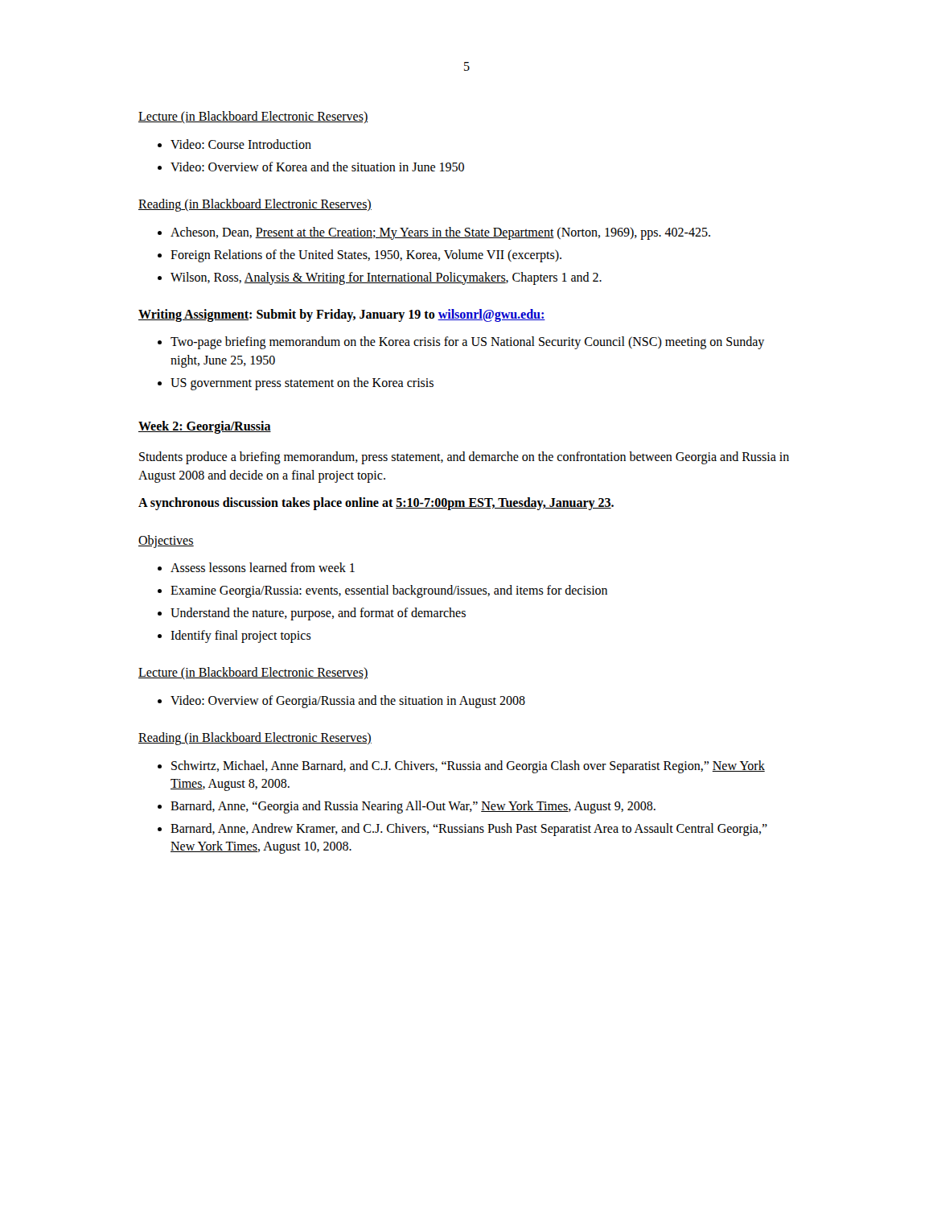5
Lecture (in Blackboard Electronic Reserves)
Video: Course Introduction
Video: Overview of Korea and the situation in June 1950
Reading (in Blackboard Electronic Reserves)
Acheson, Dean, Present at the Creation; My Years in the State Department (Norton, 1969), pps. 402-425.
Foreign Relations of the United States, 1950, Korea, Volume VII (excerpts).
Wilson, Ross, Analysis & Writing for International Policymakers, Chapters 1 and 2.
Writing Assignment: Submit by Friday, January 19 to wilsonrl@gwu.edu:
Two-page briefing memorandum on the Korea crisis for a US National Security Council (NSC) meeting on Sunday night, June 25, 1950
US government press statement on the Korea crisis
Week 2: Georgia/Russia
Students produce a briefing memorandum, press statement, and demarche on the confrontation between Georgia and Russia in August 2008 and decide on a final project topic.
A synchronous discussion takes place online at 5:10-7:00pm EST, Tuesday, January 23.
Objectives
Assess lessons learned from week 1
Examine Georgia/Russia: events, essential background/issues, and items for decision
Understand the nature, purpose, and format of demarches
Identify final project topics
Lecture (in Blackboard Electronic Reserves)
Video: Overview of Georgia/Russia and the situation in August 2008
Reading (in Blackboard Electronic Reserves)
Schwirtz, Michael, Anne Barnard, and C.J. Chivers, “Russia and Georgia Clash over Separatist Region,” New York Times, August 8, 2008.
Barnard, Anne, “Georgia and Russia Nearing All-Out War,” New York Times, August 9, 2008.
Barnard, Anne, Andrew Kramer, and C.J. Chivers, “Russians Push Past Separatist Area to Assault Central Georgia,” New York Times, August 10, 2008.